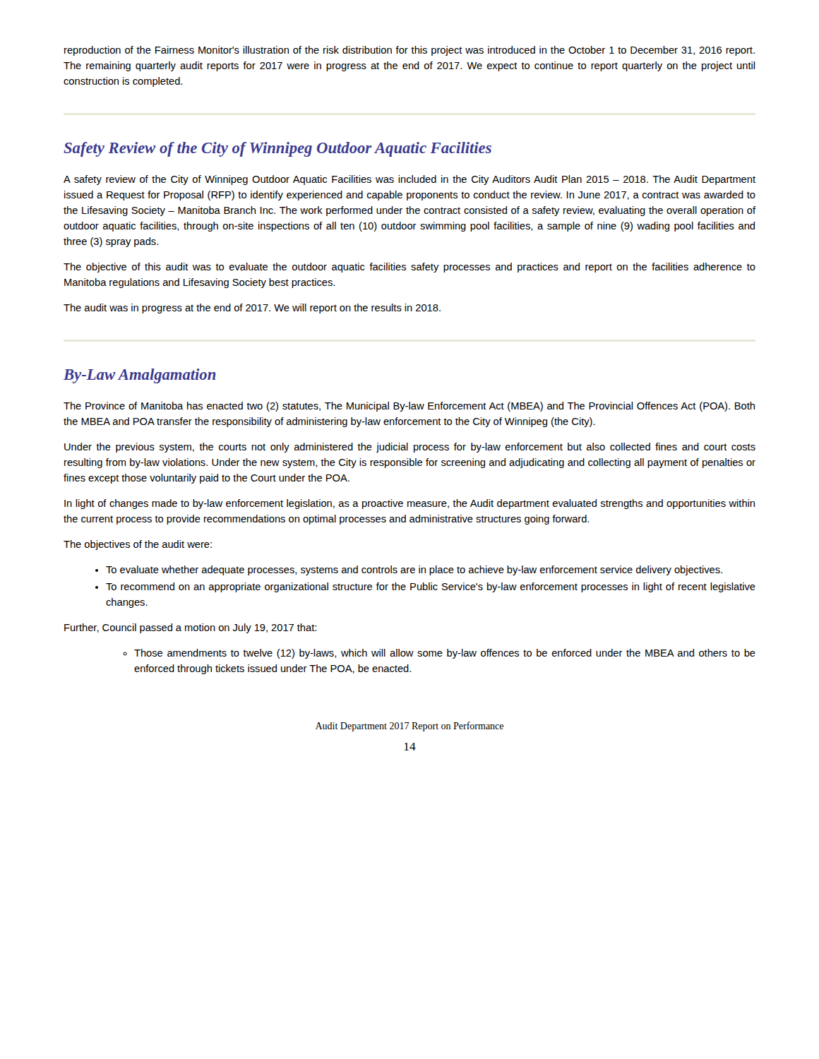reproduction of the Fairness Monitor's illustration of the risk distribution for this project was introduced in the October 1 to December 31, 2016 report. The remaining quarterly audit reports for 2017 were in progress at the end of 2017. We expect to continue to report quarterly on the project until construction is completed.
Safety Review of the City of Winnipeg Outdoor Aquatic Facilities
A safety review of the City of Winnipeg Outdoor Aquatic Facilities was included in the City Auditors Audit Plan 2015 – 2018. The Audit Department issued a Request for Proposal (RFP) to identify experienced and capable proponents to conduct the review. In June 2017, a contract was awarded to the Lifesaving Society – Manitoba Branch Inc. The work performed under the contract consisted of a safety review, evaluating the overall operation of outdoor aquatic facilities, through on-site inspections of all ten (10) outdoor swimming pool facilities, a sample of nine (9) wading pool facilities and three (3) spray pads.
The objective of this audit was to evaluate the outdoor aquatic facilities safety processes and practices and report on the facilities adherence to Manitoba regulations and Lifesaving Society best practices.
The audit was in progress at the end of 2017. We will report on the results in 2018.
By-Law Amalgamation
The Province of Manitoba has enacted two (2) statutes, The Municipal By-law Enforcement Act (MBEA) and The Provincial Offences Act (POA). Both the MBEA and POA transfer the responsibility of administering by-law enforcement to the City of Winnipeg (the City).
Under the previous system, the courts not only administered the judicial process for by-law enforcement but also collected fines and court costs resulting from by-law violations. Under the new system, the City is responsible for screening and adjudicating and collecting all payment of penalties or fines except those voluntarily paid to the Court under the POA.
In light of changes made to by-law enforcement legislation, as a proactive measure, the Audit department evaluated strengths and opportunities within the current process to provide recommendations on optimal processes and administrative structures going forward.
The objectives of the audit were:
To evaluate whether adequate processes, systems and controls are in place to achieve by-law enforcement service delivery objectives.
To recommend on an appropriate organizational structure for the Public Service's by-law enforcement processes in light of recent legislative changes.
Further, Council passed a motion on July 19, 2017 that:
Those amendments to twelve (12) by-laws, which will allow some by-law offences to be enforced under the MBEA and others to be enforced through tickets issued under The POA, be enacted.
Audit Department 2017 Report on Performance
14